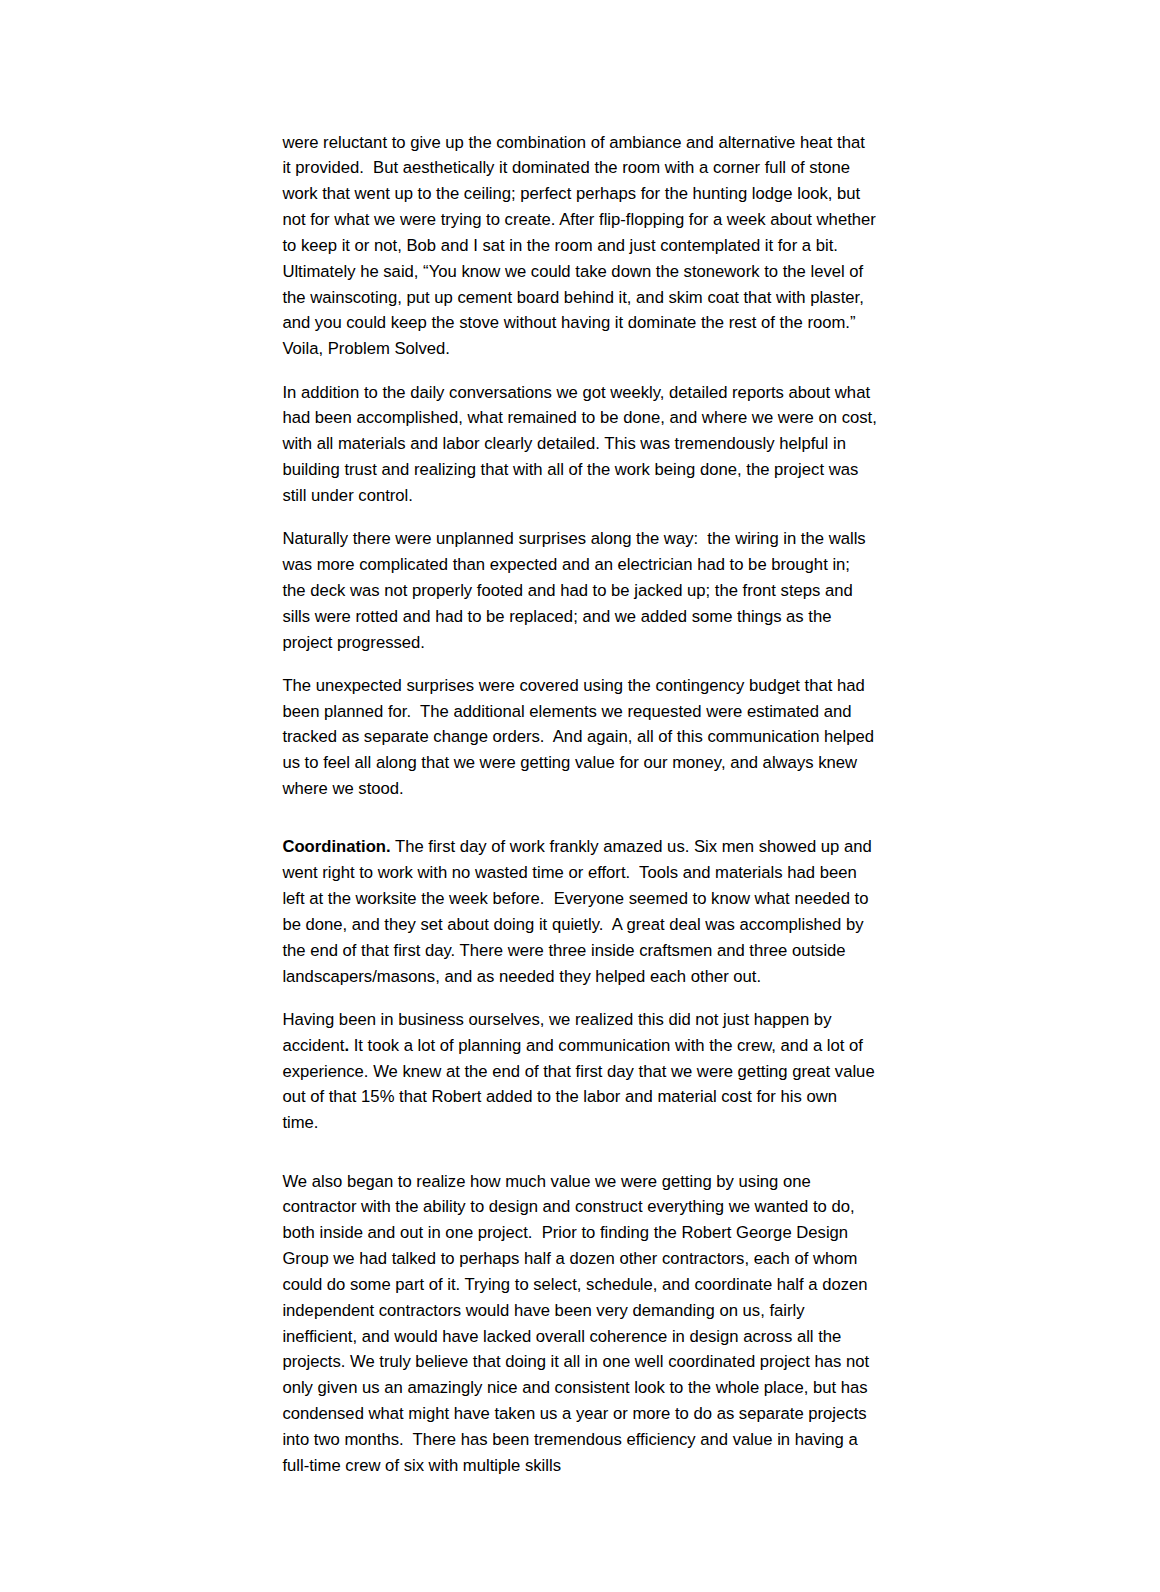were reluctant to give up the combination of ambiance and alternative heat that it provided. But aesthetically it dominated the room with a corner full of stone work that went up to the ceiling; perfect perhaps for the hunting lodge look, but not for what we were trying to create. After flip-flopping for a week about whether to keep it or not, Bob and I sat in the room and just contemplated it for a bit. Ultimately he said, “You know we could take down the stonework to the level of the wainscoting, put up cement board behind it, and skim coat that with plaster, and you could keep the stove without having it dominate the rest of the room.” Voila, Problem Solved.
In addition to the daily conversations we got weekly, detailed reports about what had been accomplished, what remained to be done, and where we were on cost, with all materials and labor clearly detailed. This was tremendously helpful in building trust and realizing that with all of the work being done, the project was still under control.
Naturally there were unplanned surprises along the way: the wiring in the walls was more complicated than expected and an electrician had to be brought in; the deck was not properly footed and had to be jacked up; the front steps and sills were rotted and had to be replaced; and we added some things as the project progressed.
The unexpected surprises were covered using the contingency budget that had been planned for. The additional elements we requested were estimated and tracked as separate change orders. And again, all of this communication helped us to feel all along that we were getting value for our money, and always knew where we stood.
Coordination. The first day of work frankly amazed us. Six men showed up and went right to work with no wasted time or effort. Tools and materials had been left at the worksite the week before. Everyone seemed to know what needed to be done, and they set about doing it quietly. A great deal was accomplished by the end of that first day. There were three inside craftsmen and three outside landscapers/masons, and as needed they helped each other out.
Having been in business ourselves, we realized this did not just happen by accident. It took a lot of planning and communication with the crew, and a lot of experience. We knew at the end of that first day that we were getting great value out of that 15% that Robert added to the labor and material cost for his own time.
We also began to realize how much value we were getting by using one contractor with the ability to design and construct everything we wanted to do, both inside and out in one project. Prior to finding the Robert George Design Group we had talked to perhaps half a dozen other contractors, each of whom could do some part of it. Trying to select, schedule, and coordinate half a dozen independent contractors would have been very demanding on us, fairly inefficient, and would have lacked overall coherence in design across all the projects. We truly believe that doing it all in one well coordinated project has not only given us an amazingly nice and consistent look to the whole place, but has condensed what might have taken us a year or more to do as separate projects into two months. There has been tremendous efficiency and value in having a full-time crew of six with multiple skills